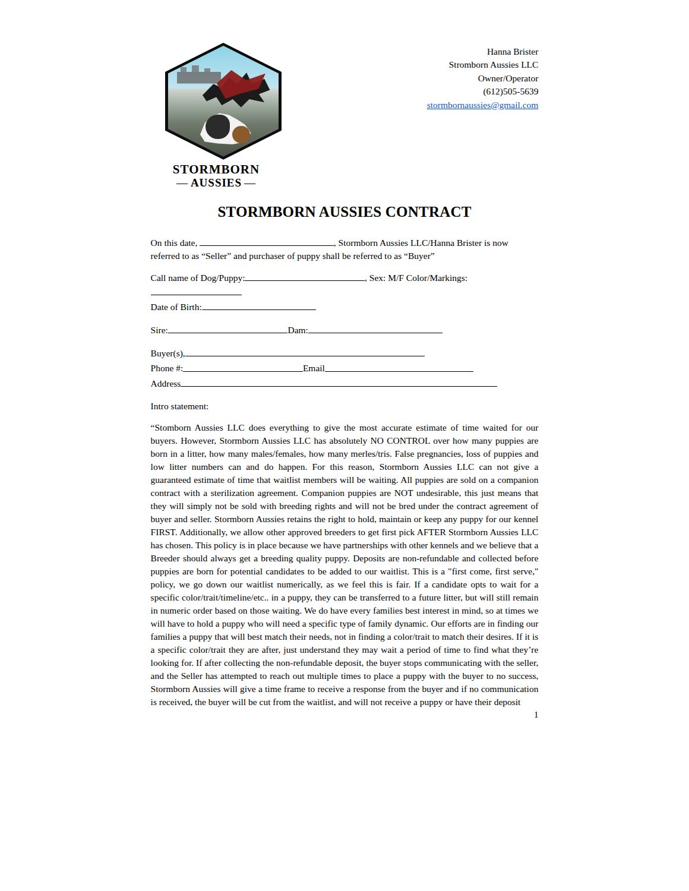STORMBORN
AUSSIES
Hanna Brister
Stromborn Aussies LLC
Owner/Operator
(612)505-5639
stormbornaussies@gmail.com
STORMBORN AUSSIES CONTRACT
On this date, , Stormborn Aussies LLC/Hanna Brister is now referred to as “Seller” and purchaser of puppy shall be referred to as “Buyer”
Call name of Dog/Puppy: , Sex: M/F Color/Markings:
Date of Birth:
Sire: Dam:
Buyer(s),
Phone #: Email
Address
Intro statement:
“Stomborn Aussies LLC does everything to give the most accurate estimate of time waited for our buyers. However, Stormborn Aussies LLC has absolutely NO CONTROL over how many puppies are born in a litter, how many males/females, how many merles/tris. False pregnancies, loss of puppies and low litter numbers can and do happen. For this reason, Stormborn Aussies LLC can not give a guaranteed estimate of time that waitlist members will be waiting. All puppies are sold on a companion contract with a sterilization agreement. Companion puppies are NOT undesirable, this just means that they will simply not be sold with breeding rights and will not be bred under the contract agreement of buyer and seller. Stormborn Aussies retains the right to hold, maintain or keep any puppy for our kennel FIRST. Additionally, we allow other approved breeders to get first pick AFTER Stormborn Aussies LLC has chosen. This policy is in place because we have partnerships with other kennels and we believe that a Breeder should always get a breeding quality puppy. Deposits are non-refundable and collected before puppies are born for potential candidates to be added to our waitlist. This is a "first come, first serve," policy, we go down our waitlist numerically, as we feel this is fair. If a candidate opts to wait for a specific color/trait/timeline/etc.. in a puppy, they can be transferred to a future litter, but will still remain in numeric order based on those waiting. We do have every families best interest in mind, so at times we will have to hold a puppy who will need a specific type of family dynamic. Our efforts are in finding our families a puppy that will best match their needs, not in finding a color/trait to match their desires. If it is a specific color/trait they are after, just understand they may wait a period of time to find what they’re looking for. If after collecting the non-refundable deposit, the buyer stops communicating with the seller, and the Seller has attempted to reach out multiple times to place a puppy with the buyer to no success, Stormborn Aussies will give a time frame to receive a response from the buyer and if no communication is received, the buyer will be cut from the waitlist, and will not receive a puppy or have their deposit
1